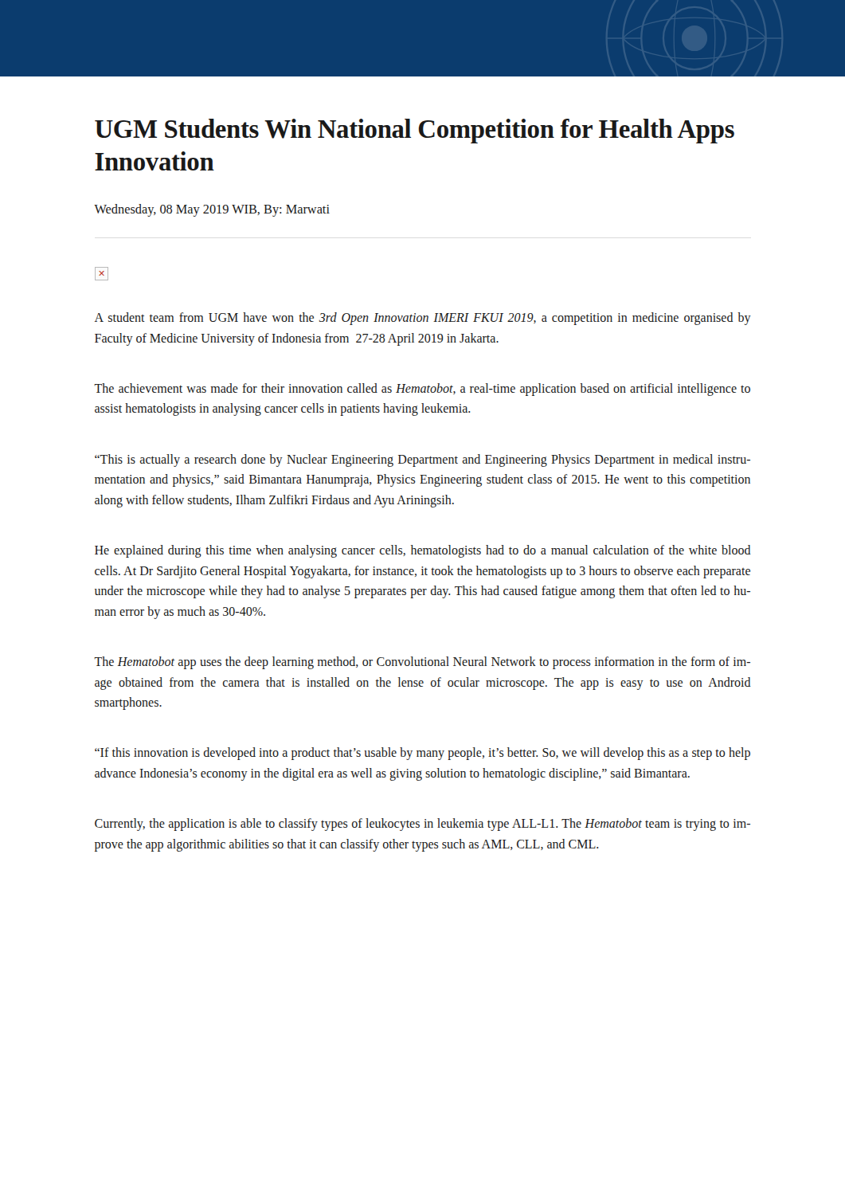UGM Students Win National Competition for Health Apps Innovation
Wednesday, 08 May 2019 WIB, By: Marwati
✕
A student team from UGM have won the 3rd Open Innovation IMERI FKUI 2019, a competition in medicine organised by Faculty of Medicine University of Indonesia from 27-28 April 2019 in Jakarta.
The achievement was made for their innovation called as Hematobot, a real-time application based on artificial intelligence to assist hematologists in analysing cancer cells in patients having leukemia.
“This is actually a research done by Nuclear Engineering Department and Engineering Physics Department in medical instrumentation and physics,” said Bimantara Hanumpraja, Physics Engineering student class of 2015. He went to this competition along with fellow students, Ilham Zulfikri Firdaus and Ayu Ariningsih.
He explained during this time when analysing cancer cells, hematologists had to do a manual calculation of the white blood cells. At Dr Sardjito General Hospital Yogyakarta, for instance, it took the hematologists up to 3 hours to observe each preparate under the microscope while they had to analyse 5 preparates per day. This had caused fatigue among them that often led to human error by as much as 30-40%.
The Hematobot app uses the deep learning method, or Convolutional Neural Network to process information in the form of image obtained from the camera that is installed on the lense of ocular microscope. The app is easy to use on Android smartphones.
“If this innovation is developed into a product that’s usable by many people, it’s better. So, we will develop this as a step to help advance Indonesia’s economy in the digital era as well as giving solution to hematologic discipline,” said Bimantara.
Currently, the application is able to classify types of leukocytes in leukemia type ALL-L1. The Hematobot team is trying to improve the app algorithmic abilities so that it can classify other types such as AML, CLL, and CML.